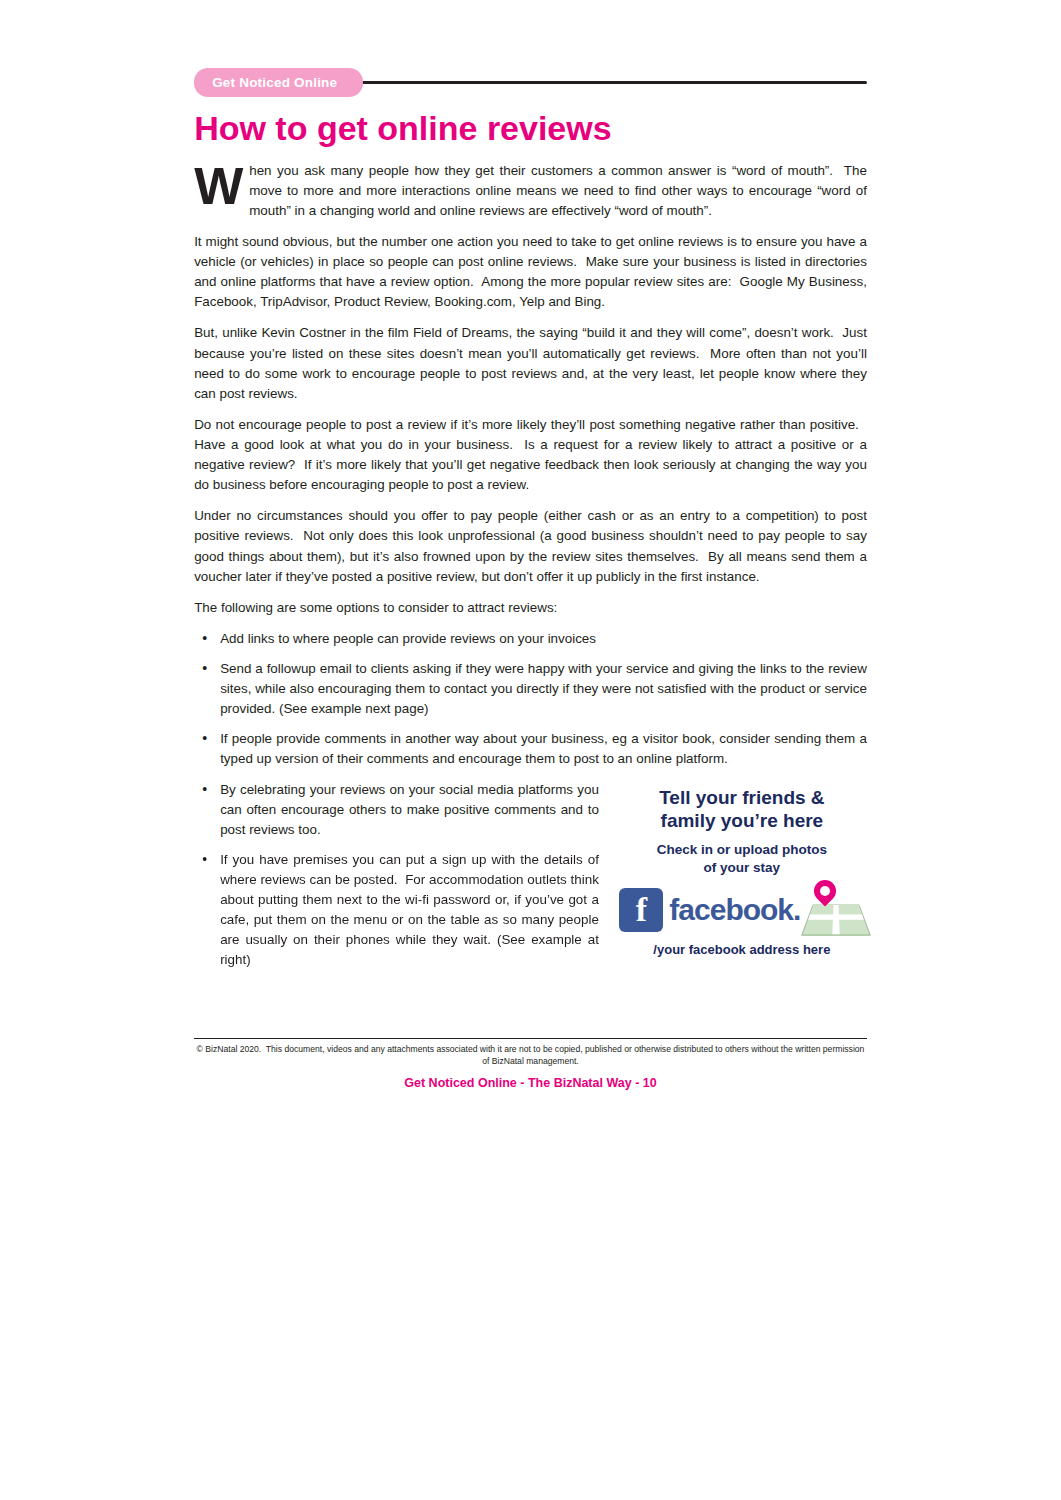Get Noticed Online
How to get online reviews
When you ask many people how they get their customers a common answer is “word of mouth”. The move to more and more interactions online means we need to find other ways to encourage “word of mouth” in a changing world and online reviews are effectively “word of mouth”.
It might sound obvious, but the number one action you need to take to get online reviews is to ensure you have a vehicle (or vehicles) in place so people can post online reviews. Make sure your business is listed in directories and online platforms that have a review option. Among the more popular review sites are: Google My Business, Facebook, TripAdvisor, Product Review, Booking.com, Yelp and Bing.
But, unlike Kevin Costner in the film Field of Dreams, the saying “build it and they will come”, doesn’t work. Just because you’re listed on these sites doesn’t mean you’ll automatically get reviews. More often than not you’ll need to do some work to encourage people to post reviews and, at the very least, let people know where they can post reviews.
Do not encourage people to post a review if it’s more likely they’ll post something negative rather than positive. Have a good look at what you do in your business. Is a request for a review likely to attract a positive or a negative review? If it’s more likely that you’ll get negative feedback then look seriously at changing the way you do business before encouraging people to post a review.
Under no circumstances should you offer to pay people (either cash or as an entry to a competition) to post positive reviews. Not only does this look unprofessional (a good business shouldn’t need to pay people to say good things about them), but it’s also frowned upon by the review sites themselves. By all means send them a voucher later if they’ve posted a positive review, but don’t offer it up publicly in the first instance.
The following are some options to consider to attract reviews:
Add links to where people can provide reviews on your invoices
Send a followup email to clients asking if they were happy with your service and giving the links to the review sites, while also encouraging them to contact you directly if they were not satisfied with the product or service provided. (See example next page)
If people provide comments in another way about your business, eg a visitor book, consider sending them a typed up version of their comments and encourage them to post to an online platform.
Tell your friends &
family you’re here
Check in or upload photos
of your stay
f
facebook.
/your facebook address here
By celebrating your reviews on your social media platforms you can often encourage others to make positive comments and to post reviews too.
If you have premises you can put a sign up with the details of where reviews can be posted. For accommodation outlets think about putting them next to the wi-fi password or, if you’ve got a cafe, put them on the menu or on the table as so many people are usually on their phones while they wait. (See example at right)
© BizNatal 2020. This document, videos and any attachments associated with it are not to be copied, published or otherwise distributed to others without the written permission of BizNatal management.
Get Noticed Online - The BizNatal Way - 10